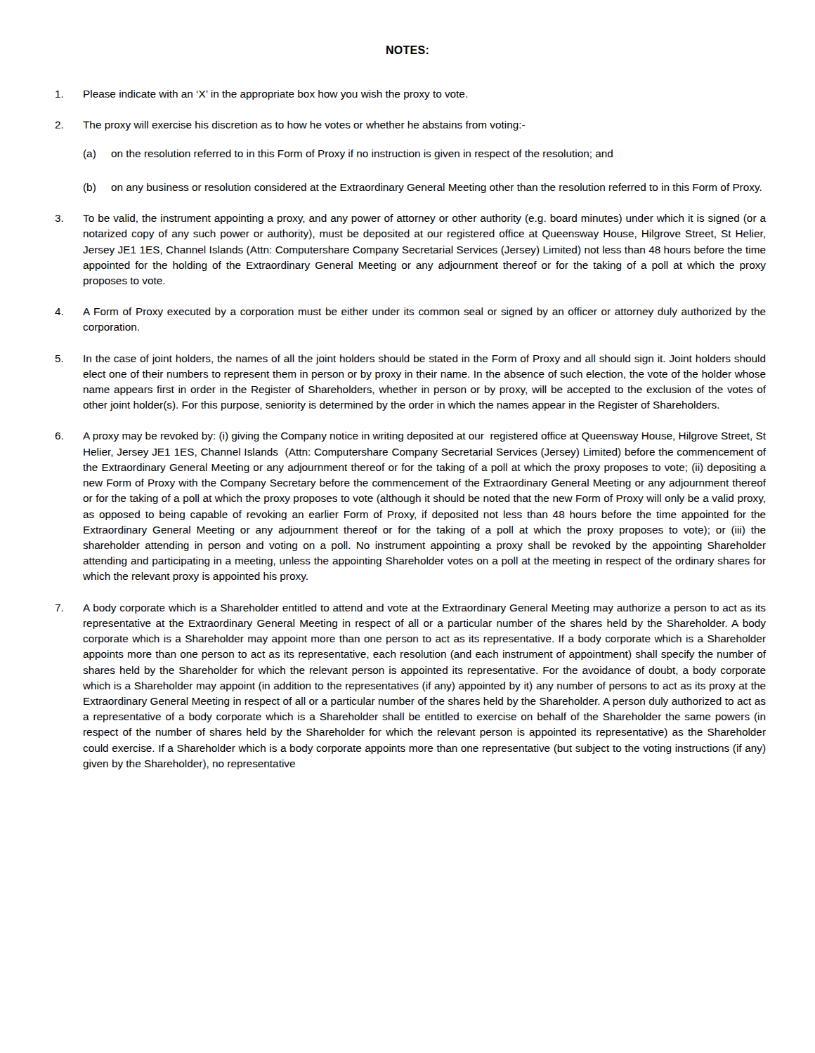NOTES:
Please indicate with an ‘X’ in the appropriate box how you wish the proxy to vote.
The proxy will exercise his discretion as to how he votes or whether he abstains from voting:-
on the resolution referred to in this Form of Proxy if no instruction is given in respect of the resolution; and
on any business or resolution considered at the Extraordinary General Meeting other than the resolution referred to in this Form of Proxy.
To be valid, the instrument appointing a proxy, and any power of attorney or other authority (e.g. board minutes) under which it is signed (or a notarized copy of any such power or authority), must be deposited at our registered office at Queensway House, Hilgrove Street, St Helier, Jersey JE1 1ES, Channel Islands (Attn: Computershare Company Secretarial Services (Jersey) Limited) not less than 48 hours before the time appointed for the holding of the Extraordinary General Meeting or any adjournment thereof or for the taking of a poll at which the proxy proposes to vote.
A Form of Proxy executed by a corporation must be either under its common seal or signed by an officer or attorney duly authorized by the corporation.
In the case of joint holders, the names of all the joint holders should be stated in the Form of Proxy and all should sign it. Joint holders should elect one of their numbers to represent them in person or by proxy in their name. In the absence of such election, the vote of the holder whose name appears first in order in the Register of Shareholders, whether in person or by proxy, will be accepted to the exclusion of the votes of other joint holder(s). For this purpose, seniority is determined by the order in which the names appear in the Register of Shareholders.
A proxy may be revoked by: (i) giving the Company notice in writing deposited at our registered office at Queensway House, Hilgrove Street, St Helier, Jersey JE1 1ES, Channel Islands (Attn: Computershare Company Secretarial Services (Jersey) Limited) before the commencement of the Extraordinary General Meeting or any adjournment thereof or for the taking of a poll at which the proxy proposes to vote; (ii) depositing a new Form of Proxy with the Company Secretary before the commencement of the Extraordinary General Meeting or any adjournment thereof or for the taking of a poll at which the proxy proposes to vote (although it should be noted that the new Form of Proxy will only be a valid proxy, as opposed to being capable of revoking an earlier Form of Proxy, if deposited not less than 48 hours before the time appointed for the Extraordinary General Meeting or any adjournment thereof or for the taking of a poll at which the proxy proposes to vote); or (iii) the shareholder attending in person and voting on a poll. No instrument appointing a proxy shall be revoked by the appointing Shareholder attending and participating in a meeting, unless the appointing Shareholder votes on a poll at the meeting in respect of the ordinary shares for which the relevant proxy is appointed his proxy.
A body corporate which is a Shareholder entitled to attend and vote at the Extraordinary General Meeting may authorize a person to act as its representative at the Extraordinary General Meeting in respect of all or a particular number of the shares held by the Shareholder. A body corporate which is a Shareholder may appoint more than one person to act as its representative. If a body corporate which is a Shareholder appoints more than one person to act as its representative, each resolution (and each instrument of appointment) shall specify the number of shares held by the Shareholder for which the relevant person is appointed its representative. For the avoidance of doubt, a body corporate which is a Shareholder may appoint (in addition to the representatives (if any) appointed by it) any number of persons to act as its proxy at the Extraordinary General Meeting in respect of all or a particular number of the shares held by the Shareholder. A person duly authorized to act as a representative of a body corporate which is a Shareholder shall be entitled to exercise on behalf of the Shareholder the same powers (in respect of the number of shares held by the Shareholder for which the relevant person is appointed its representative) as the Shareholder could exercise. If a Shareholder which is a body corporate appoints more than one representative (but subject to the voting instructions (if any) given by the Shareholder), no representative